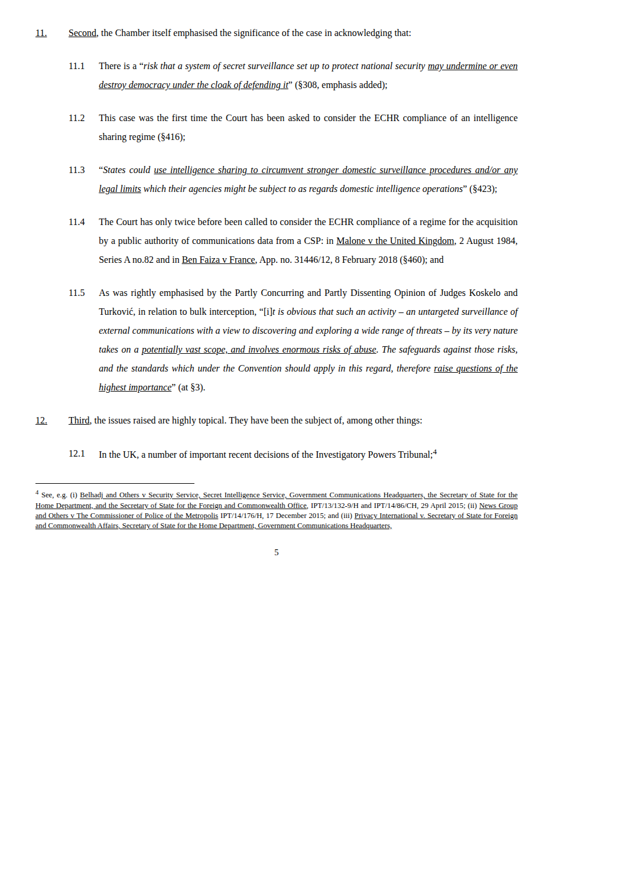11.
Second, the Chamber itself emphasised the significance of the case in acknowledging that:
11.1
There is a “risk that a system of secret surveillance set up to protect national security may undermine or even destroy democracy under the cloak of defending it” (§308, emphasis added);
11.2
This case was the first time the Court has been asked to consider the ECHR compliance of an intelligence sharing regime (§416);
11.3
“States could use intelligence sharing to circumvent stronger domestic surveillance procedures and/or any legal limits which their agencies might be subject to as regards domestic intelligence operations” (§423);
11.4
The Court has only twice before been called to consider the ECHR compliance of a regime for the acquisition by a public authority of communications data from a CSP: in Malone v the United Kingdom, 2 August 1984, Series A no.82 and in Ben Faiza v France, App. no. 31446/12, 8 February 2018 (§460); and
11.5
As was rightly emphasised by the Partly Concurring and Partly Dissenting Opinion of Judges Koskelo and Turković, in relation to bulk interception, “[i]t is obvious that such an activity – an untargeted surveillance of external communications with a view to discovering and exploring a wide range of threats – by its very nature takes on a potentially vast scope, and involves enormous risks of abuse. The safeguards against those risks, and the standards which under the Convention should apply in this regard, therefore raise questions of the highest importance” (at §3).
12.
Third, the issues raised are highly topical. They have been the subject of, among other things:
12.1
In the UK, a number of important recent decisions of the Investigatory Powers Tribunal;4
4 See, e.g. (i) Belhadj and Others v Security Service, Secret Intelligence Service, Government Communications Headquarters, the Secretary of State for the Home Department, and the Secretary of State for the Foreign and Commonwealth Office, IPT/13/132-9/H and IPT/14/86/CH, 29 April 2015; (ii) News Group and Others v The Commissioner of Police of the Metropolis IPT/14/176/H, 17 December 2015; and (iii) Privacy International v. Secretary of State for Foreign and Commonwealth Affairs, Secretary of State for the Home Department, Government Communications Headquarters,
5